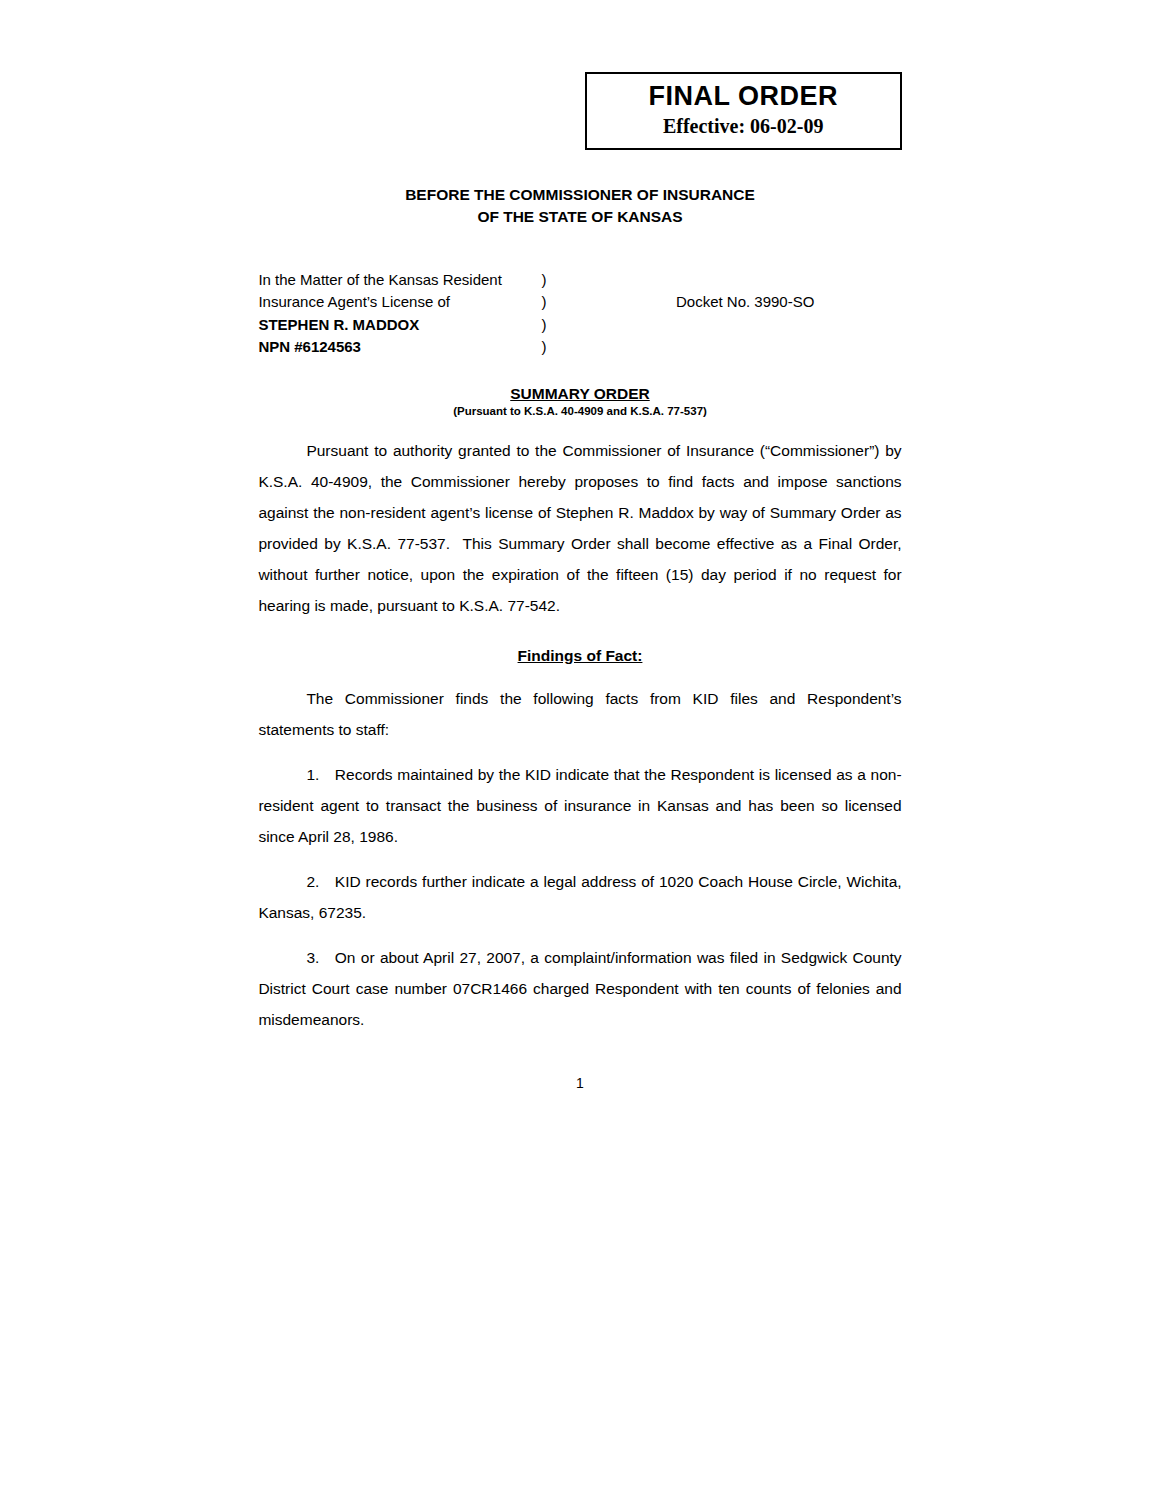FINAL ORDER
Effective: 06-02-09
BEFORE THE COMMISSIONER OF INSURANCE
OF THE STATE OF KANSAS
| In the Matter of the Kansas Resident | ) | |
| Insurance Agent’s License of | ) | Docket No. 3990-SO |
| STEPHEN R. MADDOX | ) | |
| NPN #6124563 | ) | |
SUMMARY ORDER
(Pursuant to K.S.A. 40-4909 and K.S.A. 77-537)
Pursuant to authority granted to the Commissioner of Insurance (“Commissioner”) by K.S.A. 40-4909, the Commissioner hereby proposes to find facts and impose sanctions against the non-resident agent’s license of Stephen R. Maddox by way of Summary Order as provided by K.S.A. 77-537. This Summary Order shall become effective as a Final Order, without further notice, upon the expiration of the fifteen (15) day period if no request for hearing is made, pursuant to K.S.A. 77-542.
Findings of Fact:
The Commissioner finds the following facts from KID files and Respondent’s statements to staff:
1. Records maintained by the KID indicate that the Respondent is licensed as a non- resident agent to transact the business of insurance in Kansas and has been so licensed since April 28, 1986.
2. KID records further indicate a legal address of 1020 Coach House Circle, Wichita, Kansas, 67235.
3. On or about April 27, 2007, a complaint/information was filed in Sedgwick County District Court case number 07CR1466 charged Respondent with ten counts of felonies and misdemeanors.
1